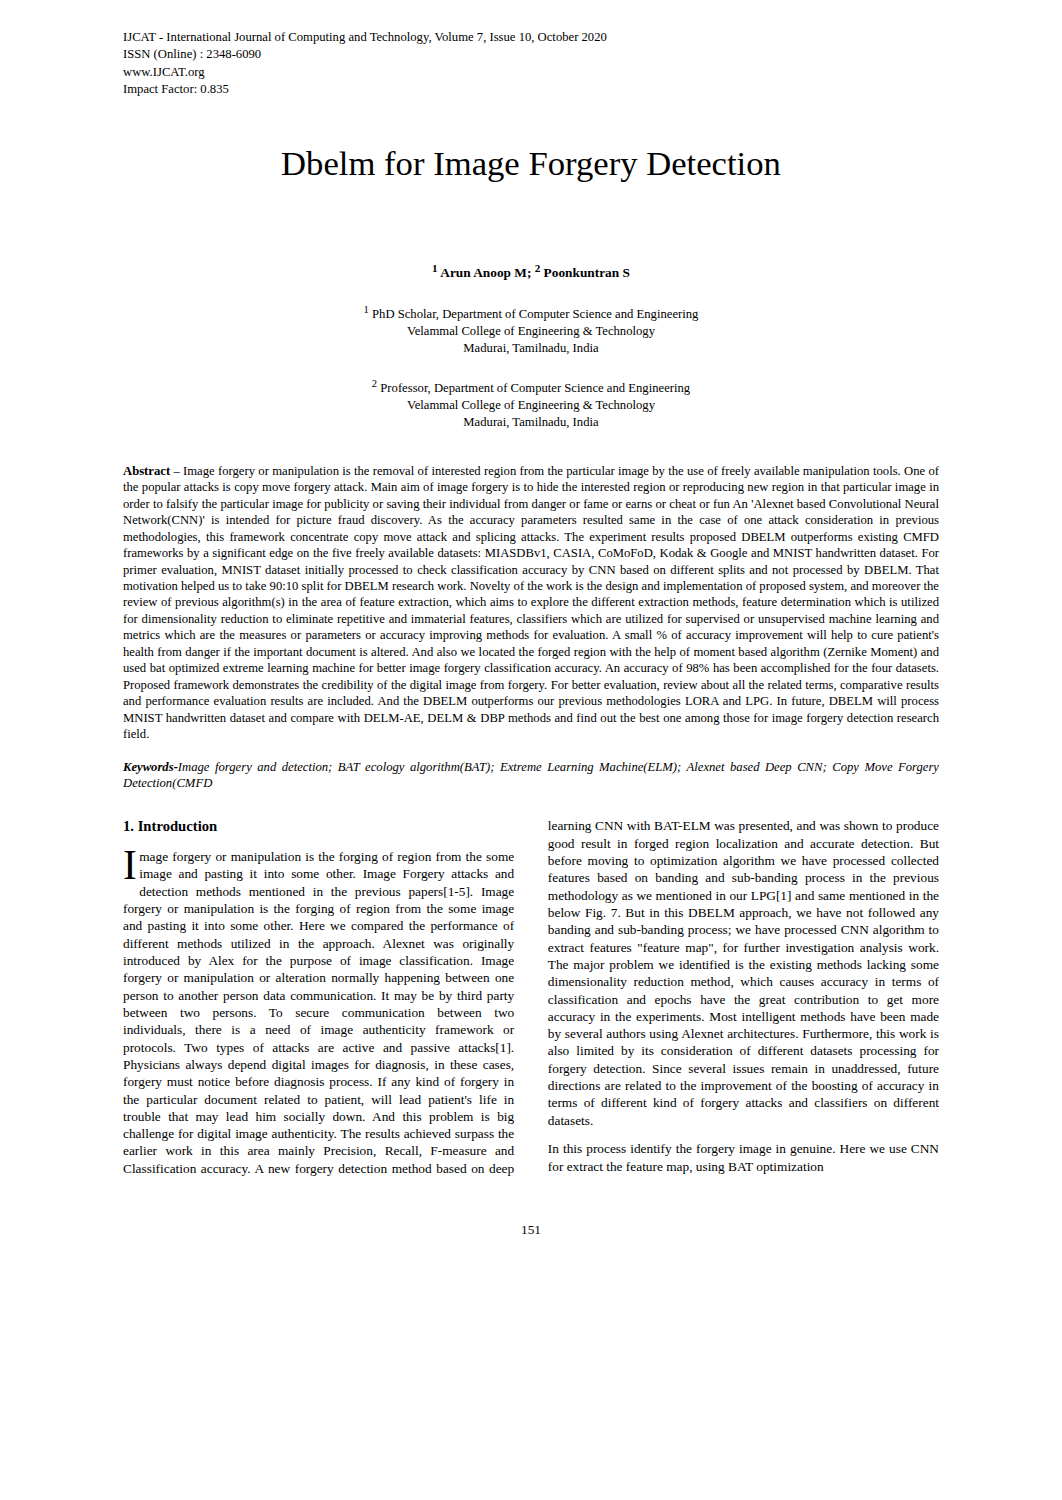IJCAT - International Journal of Computing and Technology, Volume 7, Issue 10, October 2020
ISSN (Online) : 2348-6090
www.IJCAT.org
Impact Factor: 0.835
Dbelm for Image Forgery Detection
1 Arun Anoop M; 2 Poonkuntran S
1 PhD Scholar, Department of Computer Science and Engineering
Velammal College of Engineering & Technology
Madurai, Tamilnadu, India
2 Professor, Department of Computer Science and Engineering
Velammal College of Engineering & Technology
Madurai, Tamilnadu, India
Abstract – Image forgery or manipulation is the removal of interested region from the particular image by the use of freely available manipulation tools. One of the popular attacks is copy move forgery attack. Main aim of image forgery is to hide the interested region or reproducing new region in that particular image in order to falsify the particular image for publicity or saving their individual from danger or fame or earns or cheat or fun An 'Alexnet based Convolutional Neural Network(CNN)' is intended for picture fraud discovery. As the accuracy parameters resulted same in the case of one attack consideration in previous methodologies, this framework concentrate copy move attack and splicing attacks. The experiment results proposed DBELM outperforms existing CMFD frameworks by a significant edge on the five freely available datasets: MIASDBv1, CASIA, CoMoFoD, Kodak & Google and MNIST handwritten dataset. For primer evaluation, MNIST dataset initially processed to check classification accuracy by CNN based on different splits and not processed by DBELM. That motivation helped us to take 90:10 split for DBELM research work. Novelty of the work is the design and implementation of proposed system, and moreover the review of previous algorithm(s) in the area of feature extraction, which aims to explore the different extraction methods, feature determination which is utilized for dimensionality reduction to eliminate repetitive and immaterial features, classifiers which are utilized for supervised or unsupervised machine learning and metrics which are the measures or parameters or accuracy improving methods for evaluation. A small % of accuracy improvement will help to cure patient's health from danger if the important document is altered. And also we located the forged region with the help of moment based algorithm (Zernike Moment) and used bat optimized extreme learning machine for better image forgery classification accuracy. An accuracy of 98% has been accomplished for the four datasets. Proposed framework demonstrates the credibility of the digital image from forgery. For better evaluation, review about all the related terms, comparative results and performance evaluation results are included. And the DBELM outperforms our previous methodologies LORA and LPG. In future, DBELM will process MNIST handwritten dataset and compare with DELM-AE, DELM & DBP methods and find out the best one among those for image forgery detection research field.
Keywords-Image forgery and detection; BAT ecology algorithm(BAT); Extreme Learning Machine(ELM); Alexnet based Deep CNN; Copy Move Forgery Detection(CMFD
1. Introduction
Image forgery or manipulation is the forging of region from the some image and pasting it into some other. Image Forgery attacks and detection methods mentioned in the previous papers[1-5]. Image forgery or manipulation is the forging of region from the some image and pasting it into some other. Here we compared the performance of different methods utilized in the approach. Alexnet was originally introduced by Alex for the purpose of image classification. Image forgery or manipulation or alteration normally happening between one person to another person data communication. It may be by third party between two persons. To secure communication between two individuals, there is a need of image authenticity framework or protocols. Two types of attacks are active and passive attacks[1]. Physicians always depend digital images for diagnosis, in these cases, forgery must notice before diagnosis process. If any kind of forgery in the particular document related to patient, will lead patient's life in trouble that may lead him socially down. And this problem is big challenge for digital image authenticity. The results achieved surpass the earlier work in this area mainly Precision, Recall, F-measure and Classification accuracy. A new forgery detection method based on deep learning CNN with BAT-ELM was presented, and was shown to produce good result in forged region localization and accurate detection. But before moving to optimization algorithm we have processed collected features based on banding and sub-banding process in the previous methodology as we mentioned in our LPG[1] and same mentioned in the below Fig. 7. But in this DBELM approach, we have not followed any banding and sub-banding process; we have processed CNN algorithm to extract features "feature map", for further investigation analysis work. The major problem we identified is the existing methods lacking some dimensionality reduction method, which causes accuracy in terms of classification and epochs have the great contribution to get more accuracy in the experiments. Most intelligent methods have been made by several authors using Alexnet architectures. Furthermore, this work is also limited by its consideration of different datasets processing for forgery detection. Since several issues remain in unaddressed, future directions are related to the improvement of the boosting of accuracy in terms of different kind of forgery attacks and classifiers on different datasets.
In this process identify the forgery image in genuine. Here we use CNN for extract the feature map, using BAT optimization
151